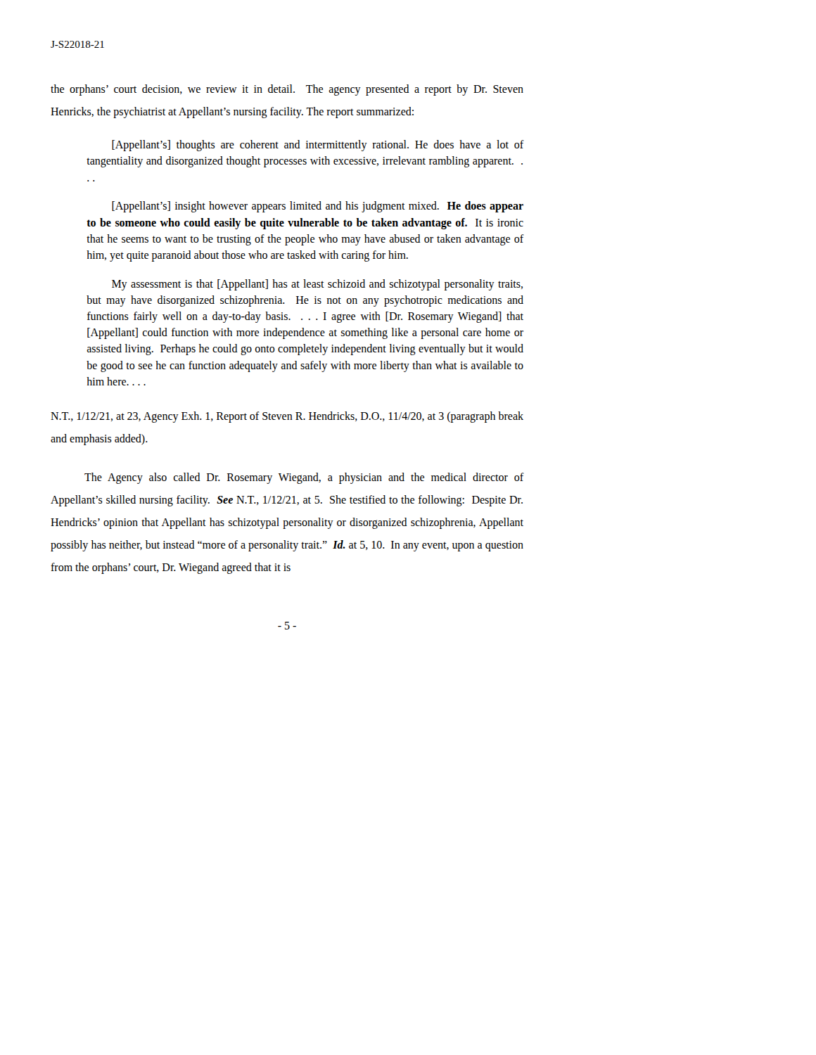J-S22018-21
the orphans’ court decision, we review it in detail. The agency presented a report by Dr. Steven Henricks, the psychiatrist at Appellant’s nursing facility. The report summarized:
[Appellant’s] thoughts are coherent and intermittently rational. He does have a lot of tangentiality and disorganized thought processes with excessive, irrelevant rambling apparent. . . .
[Appellant’s] insight however appears limited and his judgment mixed. He does appear to be someone who could easily be quite vulnerable to be taken advantage of. It is ironic that he seems to want to be trusting of the people who may have abused or taken advantage of him, yet quite paranoid about those who are tasked with caring for him.
My assessment is that [Appellant] has at least schizoid and schizotypal personality traits, but may have disorganized schizophrenia. He is not on any psychotropic medications and functions fairly well on a day-to-day basis. . . . I agree with [Dr. Rosemary Wiegand] that [Appellant] could function with more independence at something like a personal care home or assisted living. Perhaps he could go onto completely independent living eventually but it would be good to see he can function adequately and safely with more liberty than what is available to him here. . . .
N.T., 1/12/21, at 23, Agency Exh. 1, Report of Steven R. Hendricks, D.O., 11/4/20, at 3 (paragraph break and emphasis added).
The Agency also called Dr. Rosemary Wiegand, a physician and the medical director of Appellant’s skilled nursing facility. See N.T., 1/12/21, at 5. She testified to the following: Despite Dr. Hendricks’ opinion that Appellant has schizotypal personality or disorganized schizophrenia, Appellant possibly has neither, but instead “more of a personality trait.” Id. at 5, 10. In any event, upon a question from the orphans’ court, Dr. Wiegand agreed that it is
- 5 -